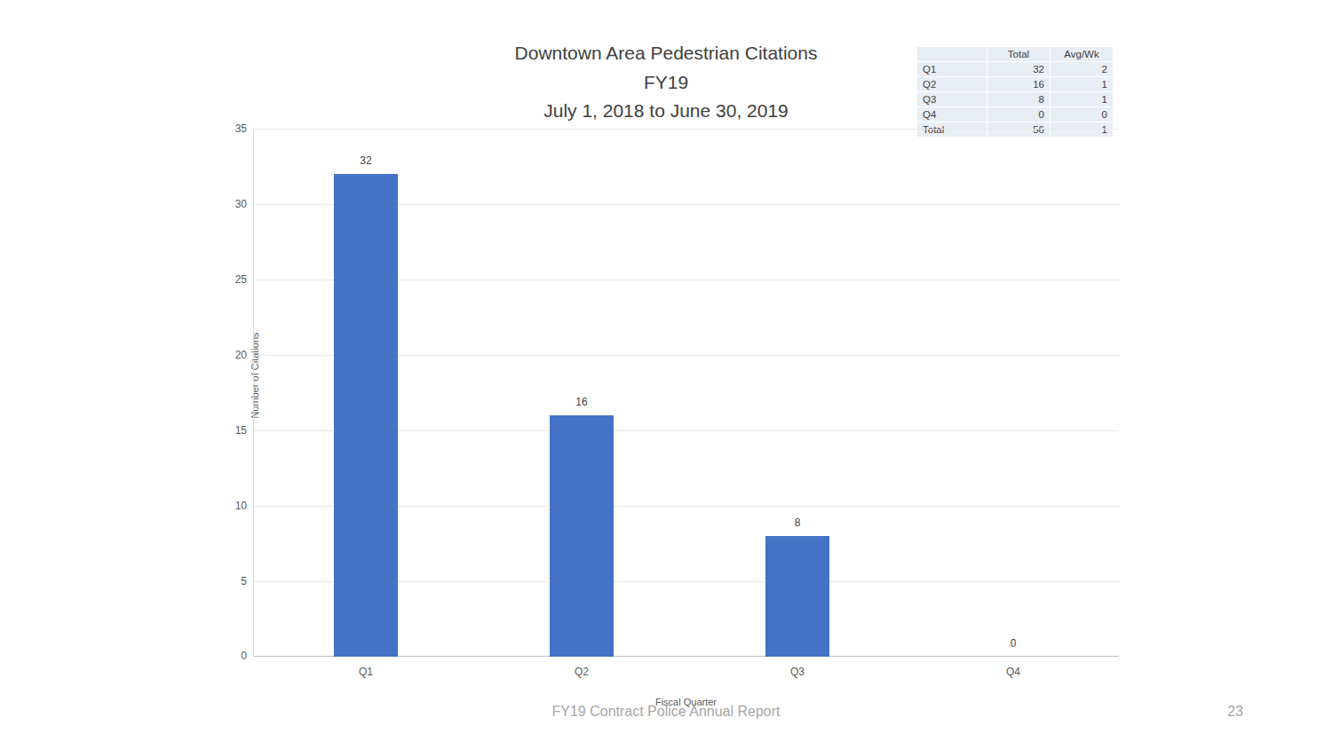Downtown Area Pedestrian Citations
FY19
July 1, 2018 to June 30, 2019
| | Total | Avg/Wk |
| --- | --- | --- |
| Q1 | 32 | 2 |
| Q2 | 16 | 1 |
| Q3 | 8 | 1 |
| Q4 | 0 | 0 |
| Total | 56 | 1 |
Number of Citations
35
30
25
20
15
10
5
0
32
Q1
16
Q2
8
Q3
0
Q4
Fiscal Quarter
FY19 Contract Police Annual Report
23